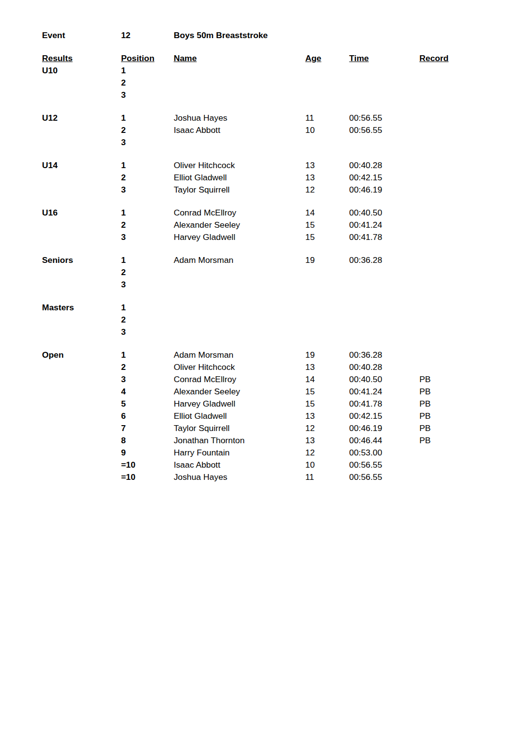| Event | 12 | Boys 50m Breaststroke |
| Results | Position | Name | Age | Time | Record |
| U10 | 1 | | | | |
| | 2 | | | | |
| | 3 | | | | |
| U12 | 1 | Joshua Hayes | 11 | 00:56.55 | |
| | 2 | Isaac Abbott | 10 | 00:56.55 | |
| | 3 | | | | |
| U14 | 1 | Oliver Hitchcock | 13 | 00:40.28 | |
| | 2 | Elliot Gladwell | 13 | 00:42.15 | |
| | 3 | Taylor Squirrell | 12 | 00:46.19 | |
| U16 | 1 | Conrad McEllroy | 14 | 00:40.50 | |
| | 2 | Alexander Seeley | 15 | 00:41.24 | |
| | 3 | Harvey Gladwell | 15 | 00:41.78 | |
| Seniors | 1 | Adam Morsman | 19 | 00:36.28 | |
| | 2 | | | | |
| | 3 | | | | |
| Masters | 1 | | | | |
| | 2 | | | | |
| | 3 | | | | |
| Open | 1 | Adam Morsman | 19 | 00:36.28 | |
| | 2 | Oliver Hitchcock | 13 | 00:40.28 | |
| | 3 | Conrad McEllroy | 14 | 00:40.50 | PB |
| | 4 | Alexander Seeley | 15 | 00:41.24 | PB |
| | 5 | Harvey Gladwell | 15 | 00:41.78 | PB |
| | 6 | Elliot Gladwell | 13 | 00:42.15 | PB |
| | 7 | Taylor Squirrell | 12 | 00:46.19 | PB |
| | 8 | Jonathan Thornton | 13 | 00:46.44 | PB |
| | 9 | Harry Fountain | 12 | 00:53.00 | |
| | =10 | Isaac Abbott | 10 | 00:56.55 | |
| | =10 | Joshua Hayes | 11 | 00:56.55 | |